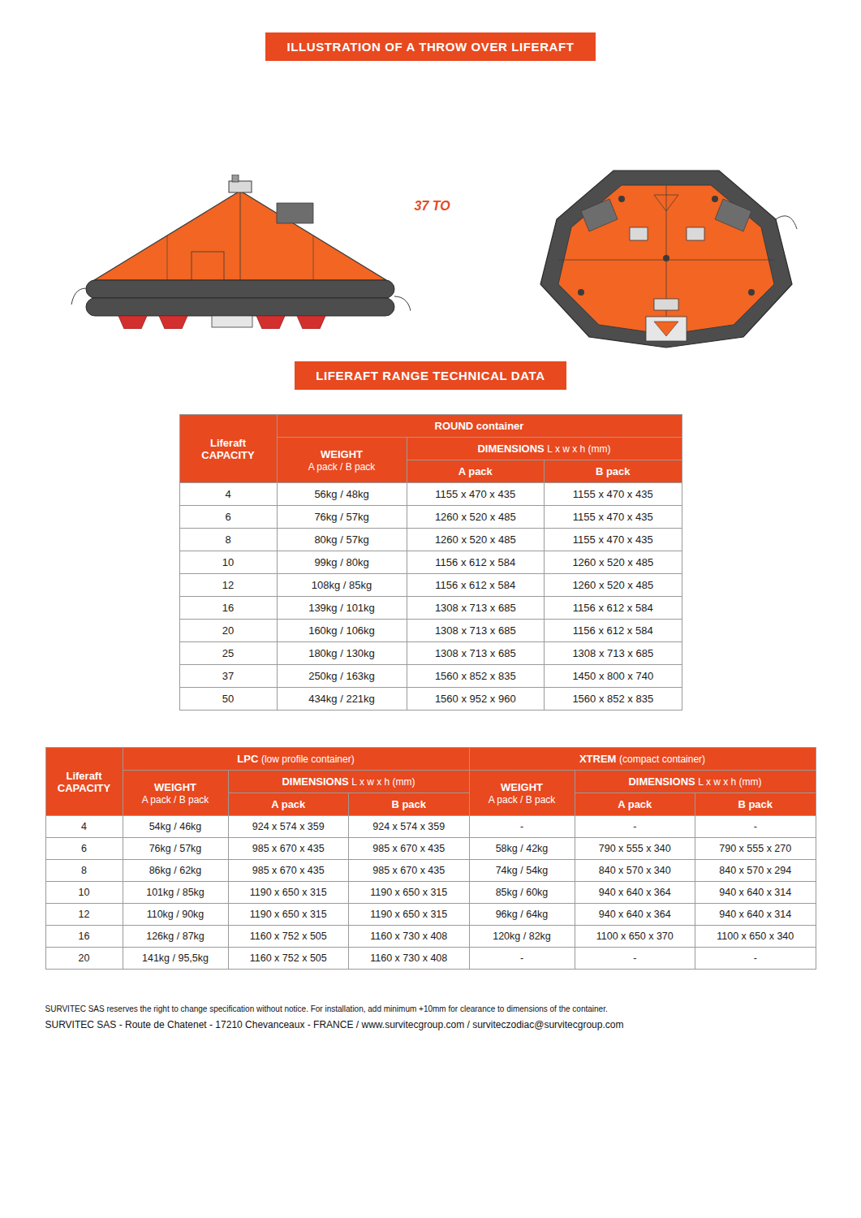ILLUSTRATION OF A THROW OVER LIFERAFT
37 TO
LIFERAFT RANGE TECHNICAL DATA
| Liferaft CAPACITY | ROUND container |
| --- | --- |
| WEIGHT A pack / B pack | DIMENSIONS L x w x h (mm) |
| A pack | B pack |
| 4 | 56kg / 48kg | 1155 x 470 x 435 | 1155 x 470 x 435 |
| 6 | 76kg / 57kg | 1260 x 520 x 485 | 1155 x 470 x 435 |
| 8 | 80kg / 57kg | 1260 x 520 x 485 | 1155 x 470 x 435 |
| 10 | 99kg / 80kg | 1156 x 612 x 584 | 1260 x 520 x 485 |
| 12 | 108kg / 85kg | 1156 x 612 x 584 | 1260 x 520 x 485 |
| 16 | 139kg / 101kg | 1308 x 713 x 685 | 1156 x 612 x 584 |
| 20 | 160kg / 106kg | 1308 x 713 x 685 | 1156 x 612 x 584 |
| 25 | 180kg / 130kg | 1308 x 713 x 685 | 1308 x 713 x 685 |
| 37 | 250kg / 163kg | 1560 x 852 x 835 | 1450 x 800 x 740 |
| 50 | 434kg / 221kg | 1560 x 952 x 960 | 1560 x 852 x 835 |
| Liferaft CAPACITY | LPC (low profile container) | XTREM (compact container) |
| --- | --- | --- |
| WEIGHT A pack / B pack | DIMENSIONS L x w x h (mm) | WEIGHT A pack / B pack | DIMENSIONS L x w x h (mm) |
| A pack | B pack | A pack | B pack |
| 4 | 54kg / 46kg | 924 x 574 x 359 | 924 x 574 x 359 | - | - | - |
| 6 | 76kg / 57kg | 985 x 670 x 435 | 985 x 670 x 435 | 58kg / 42kg | 790 x 555 x 340 | 790 x 555 x 270 |
| 8 | 86kg / 62kg | 985 x 670 x 435 | 985 x 670 x 435 | 74kg / 54kg | 840 x 570 x 340 | 840 x 570 x 294 |
| 10 | 101kg / 85kg | 1190 x 650 x 315 | 1190 x 650 x 315 | 85kg / 60kg | 940 x 640 x 364 | 940 x 640 x 314 |
| 12 | 110kg / 90kg | 1190 x 650 x 315 | 1190 x 650 x 315 | 96kg / 64kg | 940 x 640 x 364 | 940 x 640 x 314 |
| 16 | 126kg / 87kg | 1160 x 752 x 505 | 1160 x 730 x 408 | 120kg / 82kg | 1100 x 650 x 370 | 1100 x 650 x 340 |
| 20 | 141kg / 95,5kg | 1160 x 752 x 505 | 1160 x 730 x 408 | - | - | - |
SURVITEC SAS reserves the right to change specification without notice. For installation, add minimum +10mm for clearance to dimensions of the container.
SURVITEC SAS - Route de Chatenet - 17210 Chevanceaux - FRANCE / www.survitecgroup.com / surviteczodiac@survitecgroup.com